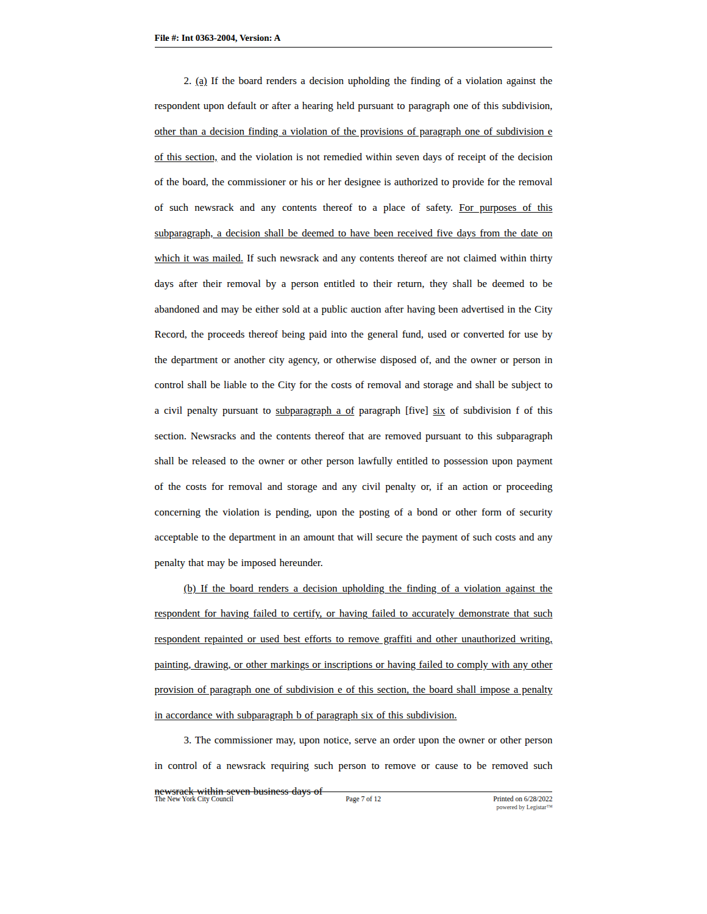File #: Int 0363-2004, Version: A
2. (a) If the board renders a decision upholding the finding of a violation against the respondent upon default or after a hearing held pursuant to paragraph one of this subdivision, other than a decision finding a violation of the provisions of paragraph one of subdivision e of this section, and the violation is not remedied within seven days of receipt of the decision of the board, the commissioner or his or her designee is authorized to provide for the removal of such newsrack and any contents thereof to a place of safety. For purposes of this subparagraph, a decision shall be deemed to have been received five days from the date on which it was mailed. If such newsrack and any contents thereof are not claimed within thirty days after their removal by a person entitled to their return, they shall be deemed to be abandoned and may be either sold at a public auction after having been advertised in the City Record, the proceeds thereof being paid into the general fund, used or converted for use by the department or another city agency, or otherwise disposed of, and the owner or person in control shall be liable to the City for the costs of removal and storage and shall be subject to a civil penalty pursuant to subparagraph a of paragraph [five] six of subdivision f of this section. Newsracks and the contents thereof that are removed pursuant to this subparagraph shall be released to the owner or other person lawfully entitled to possession upon payment of the costs for removal and storage and any civil penalty or, if an action or proceeding concerning the violation is pending, upon the posting of a bond or other form of security acceptable to the department in an amount that will secure the payment of such costs and any penalty that may be imposed hereunder.
(b) If the board renders a decision upholding the finding of a violation against the respondent for having failed to certify, or having failed to accurately demonstrate that such respondent repainted or used best efforts to remove graffiti and other unauthorized writing, painting, drawing, or other markings or inscriptions or having failed to comply with any other provision of paragraph one of subdivision e of this section, the board shall impose a penalty in accordance with subparagraph b of paragraph six of this subdivision.
3. The commissioner may, upon notice, serve an order upon the owner or other person in control of a newsrack requiring such person to remove or cause to be removed such newsrack within seven business days of
The New York City Council
Page 7 of 12
Printed on 6/28/2022powered by Legistar™